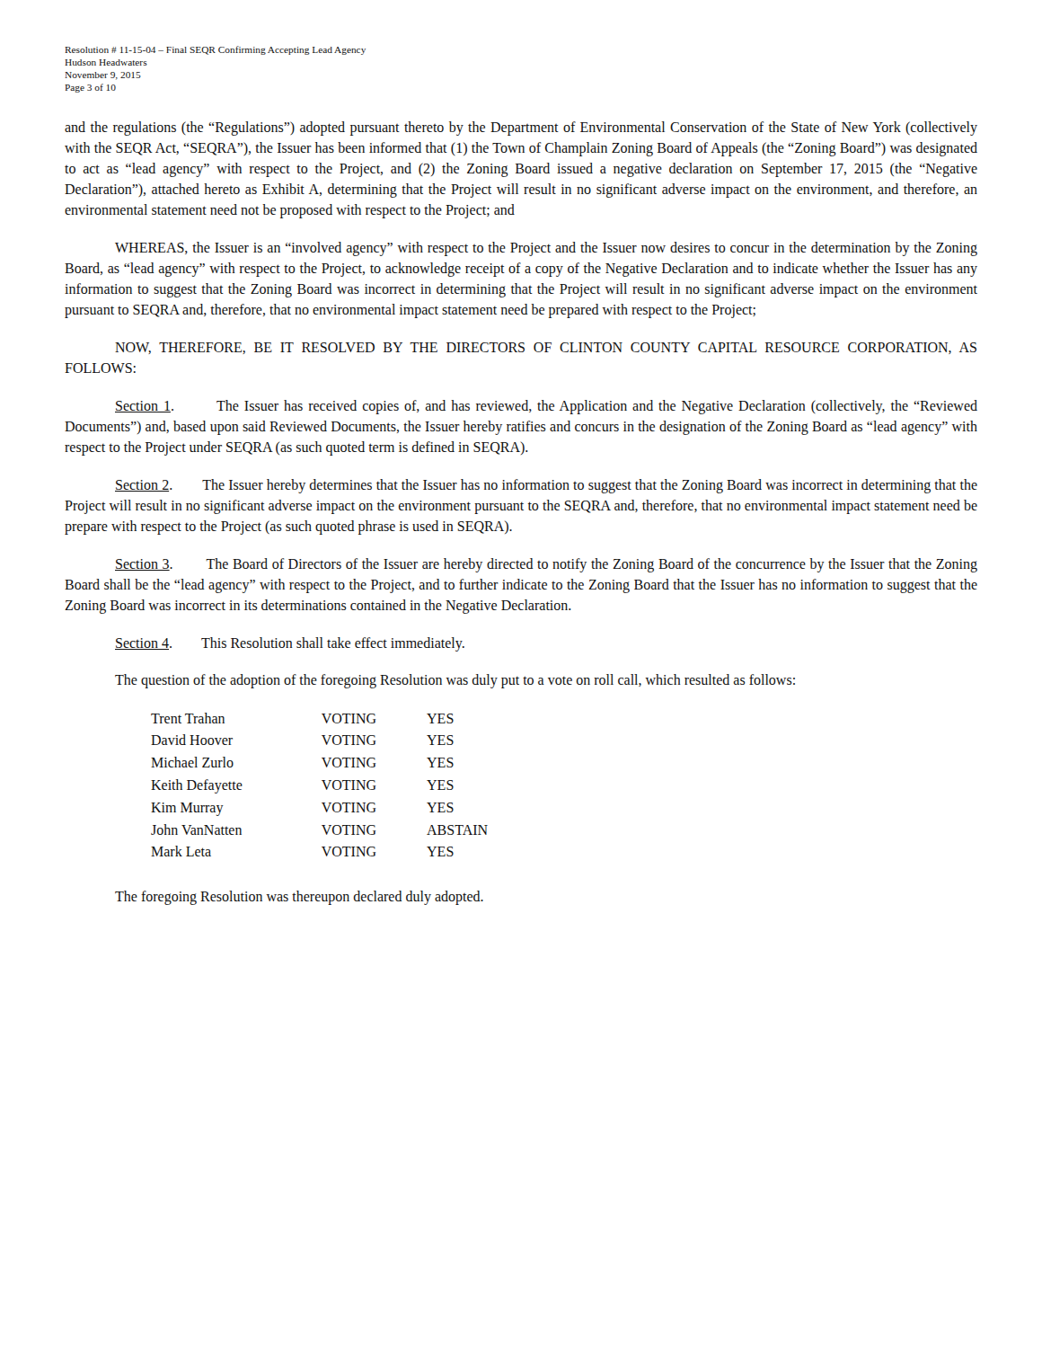Resolution # 11-15-04 – Final SEQR Confirming Accepting Lead Agency
Hudson Headwaters
November 9, 2015
Page 3 of 10
and the regulations (the “Regulations”) adopted pursuant thereto by the Department of Environmental Conservation of the State of New York (collectively with the SEQR Act, “SEQRA”), the Issuer has been informed that (1) the Town of Champlain Zoning Board of Appeals (the “Zoning Board”) was designated to act as “lead agency” with respect to the Project, and (2) the Zoning Board issued a negative declaration on September 17, 2015 (the “Negative Declaration”), attached hereto as Exhibit A, determining that the Project will result in no significant adverse impact on the environment, and therefore, an environmental statement need not be proposed with respect to the Project; and
WHEREAS, the Issuer is an “involved agency” with respect to the Project and the Issuer now desires to concur in the determination by the Zoning Board, as “lead agency” with respect to the Project, to acknowledge receipt of a copy of the Negative Declaration and to indicate whether the Issuer has any information to suggest that the Zoning Board was incorrect in determining that the Project will result in no significant adverse impact on the environment pursuant to SEQRA and, therefore, that no environmental impact statement need be prepared with respect to the Project;
NOW, THEREFORE, BE IT RESOLVED BY THE DIRECTORS OF CLINTON COUNTY CAPITAL RESOURCE CORPORATION, AS FOLLOWS:
Section 1. The Issuer has received copies of, and has reviewed, the Application and the Negative Declaration (collectively, the “Reviewed Documents”) and, based upon said Reviewed Documents, the Issuer hereby ratifies and concurs in the designation of the Zoning Board as “lead agency” with respect to the Project under SEQRA (as such quoted term is defined in SEQRA).
Section 2. The Issuer hereby determines that the Issuer has no information to suggest that the Zoning Board was incorrect in determining that the Project will result in no significant adverse impact on the environment pursuant to the SEQRA and, therefore, that no environmental impact statement need be prepare with respect to the Project (as such quoted phrase is used in SEQRA).
Section 3. The Board of Directors of the Issuer are hereby directed to notify the Zoning Board of the concurrence by the Issuer that the Zoning Board shall be the “lead agency” with respect to the Project, and to further indicate to the Zoning Board that the Issuer has no information to suggest that the Zoning Board was incorrect in its determinations contained in the Negative Declaration.
Section 4. This Resolution shall take effect immediately.
The question of the adoption of the foregoing Resolution was duly put to a vote on roll call, which resulted as follows:
| Trent Trahan | VOTING | YES |
| David Hoover | VOTING | YES |
| Michael Zurlo | VOTING | YES |
| Keith Defayette | VOTING | YES |
| Kim Murray | VOTING | YES |
| John VanNatten | VOTING | ABSTAIN |
| Mark Leta | VOTING | YES |
The foregoing Resolution was thereupon declared duly adopted.